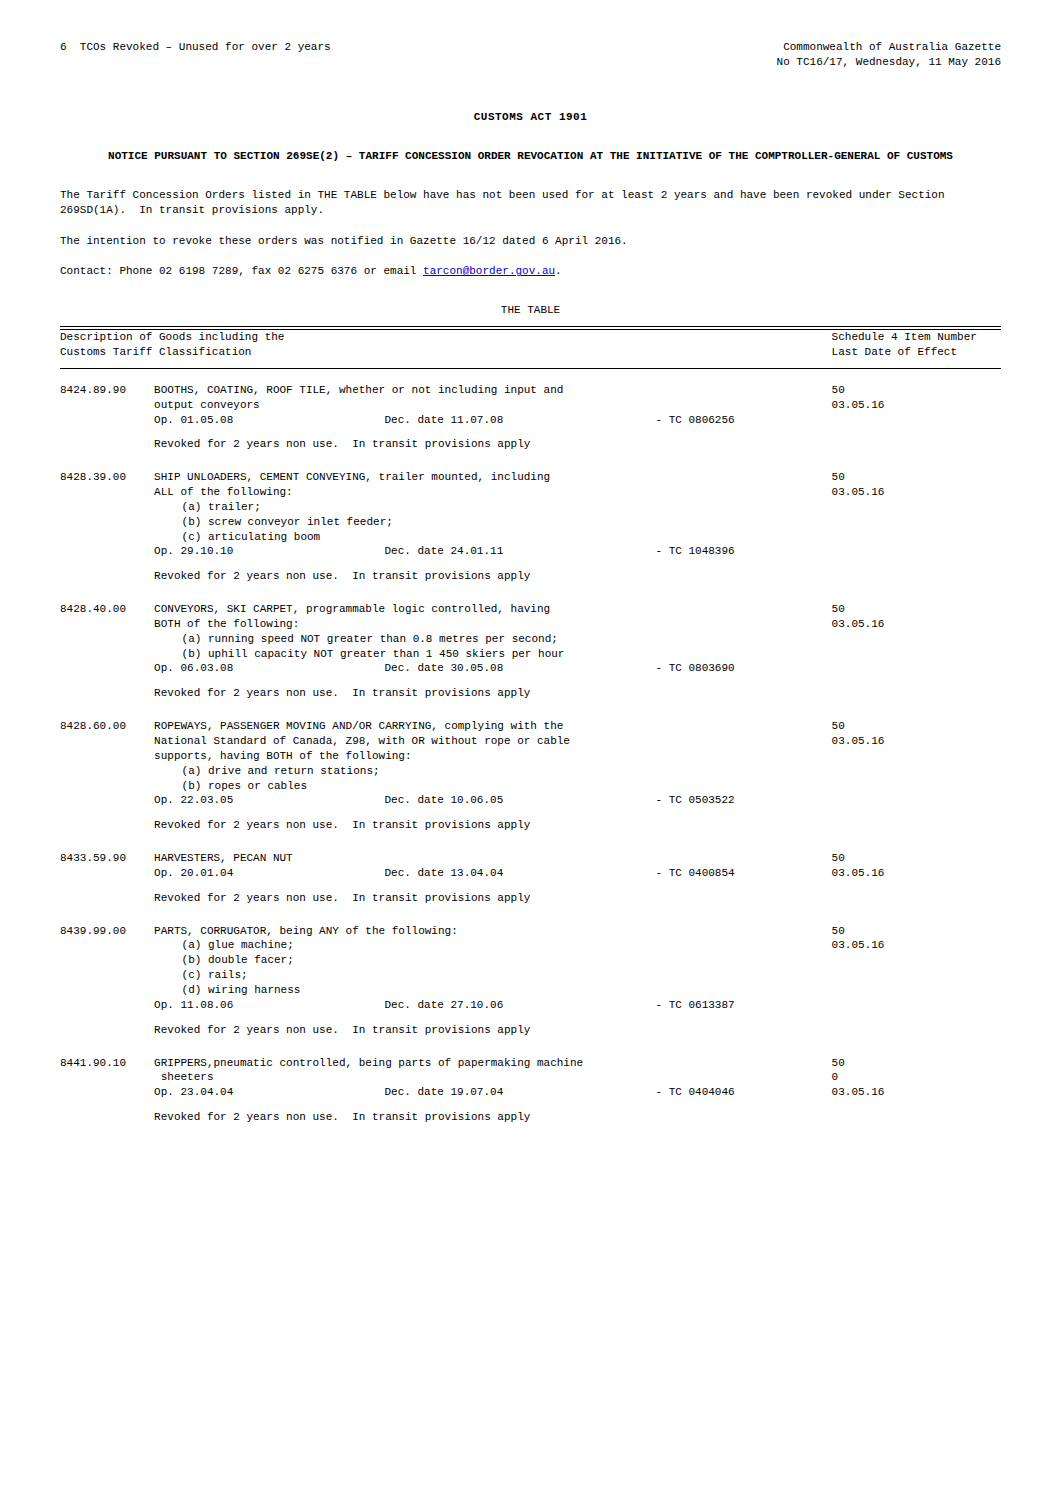6 TCOs Revoked – Unused for over 2 years
Commonwealth of Australia Gazette
No TC16/17, Wednesday, 11 May 2016
CUSTOMS ACT 1901
NOTICE PURSUANT TO SECTION 269SE(2) – TARIFF CONCESSION ORDER REVOCATION AT THE INITIATIVE OF THE COMPTROLLER-GENERAL OF CUSTOMS
The Tariff Concession Orders listed in THE TABLE below have has not been used for at least 2 years and have been revoked under Section 269SD(1A). In transit provisions apply.
The intention to revoke these orders was notified in Gazette 16/12 dated 6 April 2016.
Contact: Phone 02 6198 7289, fax 02 6275 6376 or email tarcon@border.gov.au.
THE TABLE
| Description of Goods including the Customs Tariff Classification | Schedule 4 Item Number Last Date of Effect |
| --- | --- |
| 8424.89.90 | BOOTHS, COATING, ROOF TILE, whether or not including input and output conveyors Op. 01.05.08 Dec. date 11.07.08 - TC 0806256 | 50 03.05.16 |
| | Revoked for 2 years non use. In transit provisions apply |
| 8428.39.00 | SHIP UNLOADERS, CEMENT CONVEYING, trailer mounted, including ALL of the following: (a) trailer; (b) screw conveyor inlet feeder; (c) articulating boom Op. 29.10.10 Dec. date 24.01.11 - TC 1048396 | 50 03.05.16 |
| | Revoked for 2 years non use. In transit provisions apply |
| 8428.40.00 | CONVEYORS, SKI CARPET, programmable logic controlled, having BOTH of the following: (a) running speed NOT greater than 0.8 metres per second; (b) uphill capacity NOT greater than 1 450 skiers per hour Op. 06.03.08 Dec. date 30.05.08 - TC 0803690 | 50 03.05.16 |
| | Revoked for 2 years non use. In transit provisions apply |
| 8428.60.00 | ROPEWAYS, PASSENGER MOVING AND/OR CARRYING, complying with the National Standard of Canada, Z98, with OR without rope or cable supports, having BOTH of the following: (a) drive and return stations; (b) ropes or cables Op. 22.03.05 Dec. date 10.06.05 - TC 0503522 | 50 03.05.16 |
| | Revoked for 2 years non use. In transit provisions apply |
| 8433.59.90 | HARVESTERS, PECAN NUT Op. 20.01.04 Dec. date 13.04.04 - TC 0400854 | 50 03.05.16 |
| | Revoked for 2 years non use. In transit provisions apply |
| 8439.99.00 | PARTS, CORRUGATOR, being ANY of the following: (a) glue machine; (b) double facer; (c) rails; (d) wiring harness Op. 11.08.06 Dec. date 27.10.06 - TC 0613387 | 50 03.05.16 |
| | Revoked for 2 years non use. In transit provisions apply |
| 8441.90.10 | GRIPPERS,pneumatic controlled, being parts of papermaking machine sheeters Op. 23.04.04 Dec. date 19.07.04 - TC 0404046 | 50 0 03.05.16 |
| | Revoked for 2 years non use. In transit provisions apply |